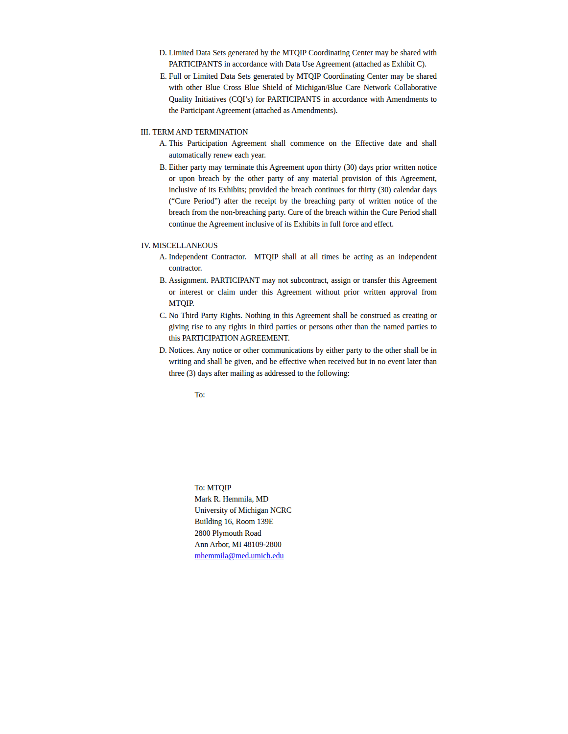Limited Data Sets generated by the MTQIP Coordinating Center may be shared with PARTICIPANTS in accordance with Data Use Agreement (attached as Exhibit C).
Full or Limited Data Sets generated by MTQIP Coordinating Center may be shared with other Blue Cross Blue Shield of Michigan/Blue Care Network Collaborative Quality Initiatives (CQI’s) for PARTICIPANTS in accordance with Amendments to the Participant Agreement (attached as Amendments).
Term and Termination
This Participation Agreement shall commence on the Effective date and shall automatically renew each year.
Either party may terminate this Agreement upon thirty (30) days prior written notice or upon breach by the other party of any material provision of this Agreement, inclusive of its Exhibits; provided the breach continues for thirty (30) calendar days (“Cure Period”) after the receipt by the breaching party of written notice of the breach from the non-breaching party. Cure of the breach within the Cure Period shall continue the Agreement inclusive of its Exhibits in full force and effect.
Miscellaneous
Independent Contractor. MTQIP shall at all times be acting as an independent contractor.
Assignment. PARTICIPANT may not subcontract, assign or transfer this Agreement or interest or claim under this Agreement without prior written approval from MTQIP.
No Third Party Rights. Nothing in this Agreement shall be construed as creating or giving rise to any rights in third parties or persons other than the named parties to this PARTICIPATION AGREEMENT.
Notices. Any notice or other communications by either party to the other shall be in writing and shall be given, and be effective when received but in no event later than three (3) days after mailing as addressed to the following:
To:
To: MTQIP
Mark R. Hemmila, MD
University of Michigan NCRC
Building 16, Room 139E
2800 Plymouth Road
Ann Arbor, MI 48109-2800
mhemmila@med.umich.edu